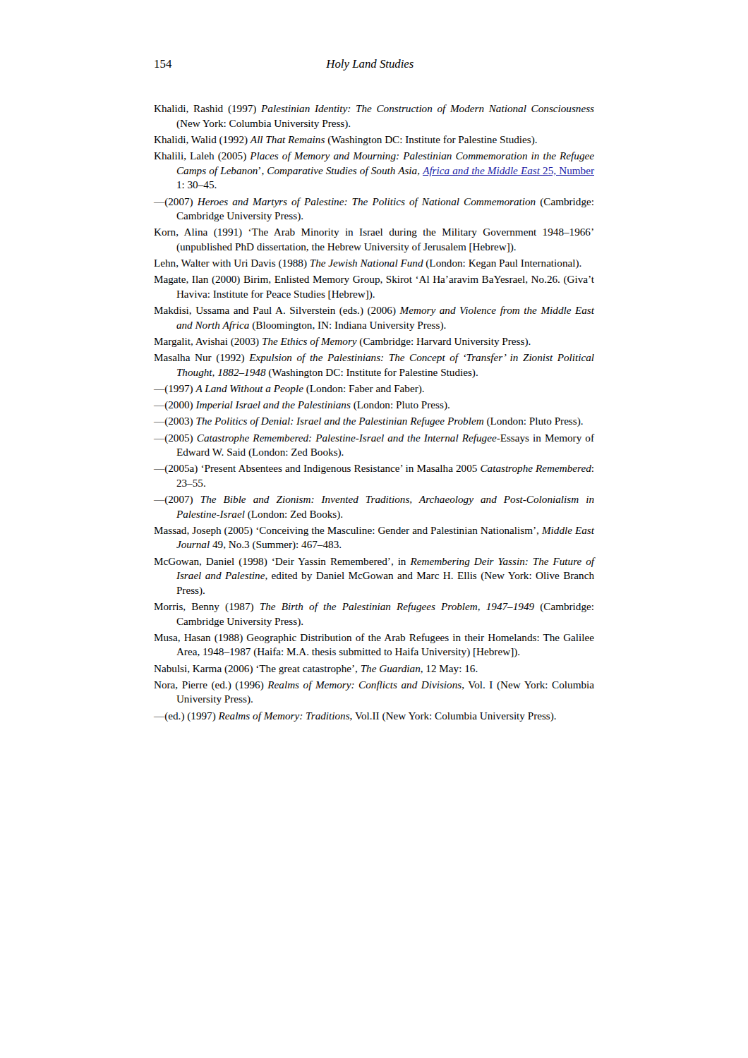154
Holy Land Studies
Khalidi, Rashid (1997) Palestinian Identity: The Construction of Modern National Consciousness (New York: Columbia University Press).
Khalidi, Walid (1992) All That Remains (Washington DC: Institute for Palestine Studies).
Khalili, Laleh (2005) Places of Memory and Mourning: Palestinian Commemoration in the Refugee Camps of Lebanon’, Comparative Studies of South Asia, Africa and the Middle East 25, Number 1: 30–45.
—(2007) Heroes and Martyrs of Palestine: The Politics of National Commemoration (Cambridge: Cambridge University Press).
Korn, Alina (1991) ‘The Arab Minority in Israel during the Military Government 1948–1966’ (unpublished PhD dissertation, the Hebrew University of Jerusalem [Hebrew]).
Lehn, Walter with Uri Davis (1988) The Jewish National Fund (London: Kegan Paul International).
Magate, Ilan (2000) Birim, Enlisted Memory Group, Skirot ‘Al Ha’aravim BaYesrael, No.26. (Giva’t Haviva: Institute for Peace Studies [Hebrew]).
Makdisi, Ussama and Paul A. Silverstein (eds.) (2006) Memory and Violence from the Middle East and North Africa (Bloomington, IN: Indiana University Press).
Margalit, Avishai (2003) The Ethics of Memory (Cambridge: Harvard University Press).
Masalha Nur (1992) Expulsion of the Palestinians: The Concept of ‘Transfer’ in Zionist Political Thought, 1882–1948 (Washington DC: Institute for Palestine Studies).
—(1997) A Land Without a People (London: Faber and Faber).
—(2000) Imperial Israel and the Palestinians (London: Pluto Press).
—(2003) The Politics of Denial: Israel and the Palestinian Refugee Problem (London: Pluto Press).
—(2005) Catastrophe Remembered: Palestine-Israel and the Internal Refugee-Essays in Memory of Edward W. Said (London: Zed Books).
—(2005a) ‘Present Absentees and Indigenous Resistance’ in Masalha 2005 Catastrophe Remembered: 23–55.
—(2007) The Bible and Zionism: Invented Traditions, Archaeology and Post-Colonialism in Palestine-Israel (London: Zed Books).
Massad, Joseph (2005) ‘Conceiving the Masculine: Gender and Palestinian Nationalism’, Middle East Journal 49, No.3 (Summer): 467–483.
McGowan, Daniel (1998) ‘Deir Yassin Remembered’, in Remembering Deir Yassin: The Future of Israel and Palestine, edited by Daniel McGowan and Marc H. Ellis (New York: Olive Branch Press).
Morris, Benny (1987) The Birth of the Palestinian Refugees Problem, 1947–1949 (Cambridge: Cambridge University Press).
Musa, Hasan (1988) Geographic Distribution of the Arab Refugees in their Homelands: The Galilee Area, 1948–1987 (Haifa: M.A. thesis submitted to Haifa University) [Hebrew]).
Nabulsi, Karma (2006) ‘The great catastrophe’, The Guardian, 12 May: 16.
Nora, Pierre (ed.) (1996) Realms of Memory: Conflicts and Divisions, Vol. I (New York: Columbia University Press).
—(ed.) (1997) Realms of Memory: Traditions, Vol.II (New York: Columbia University Press).